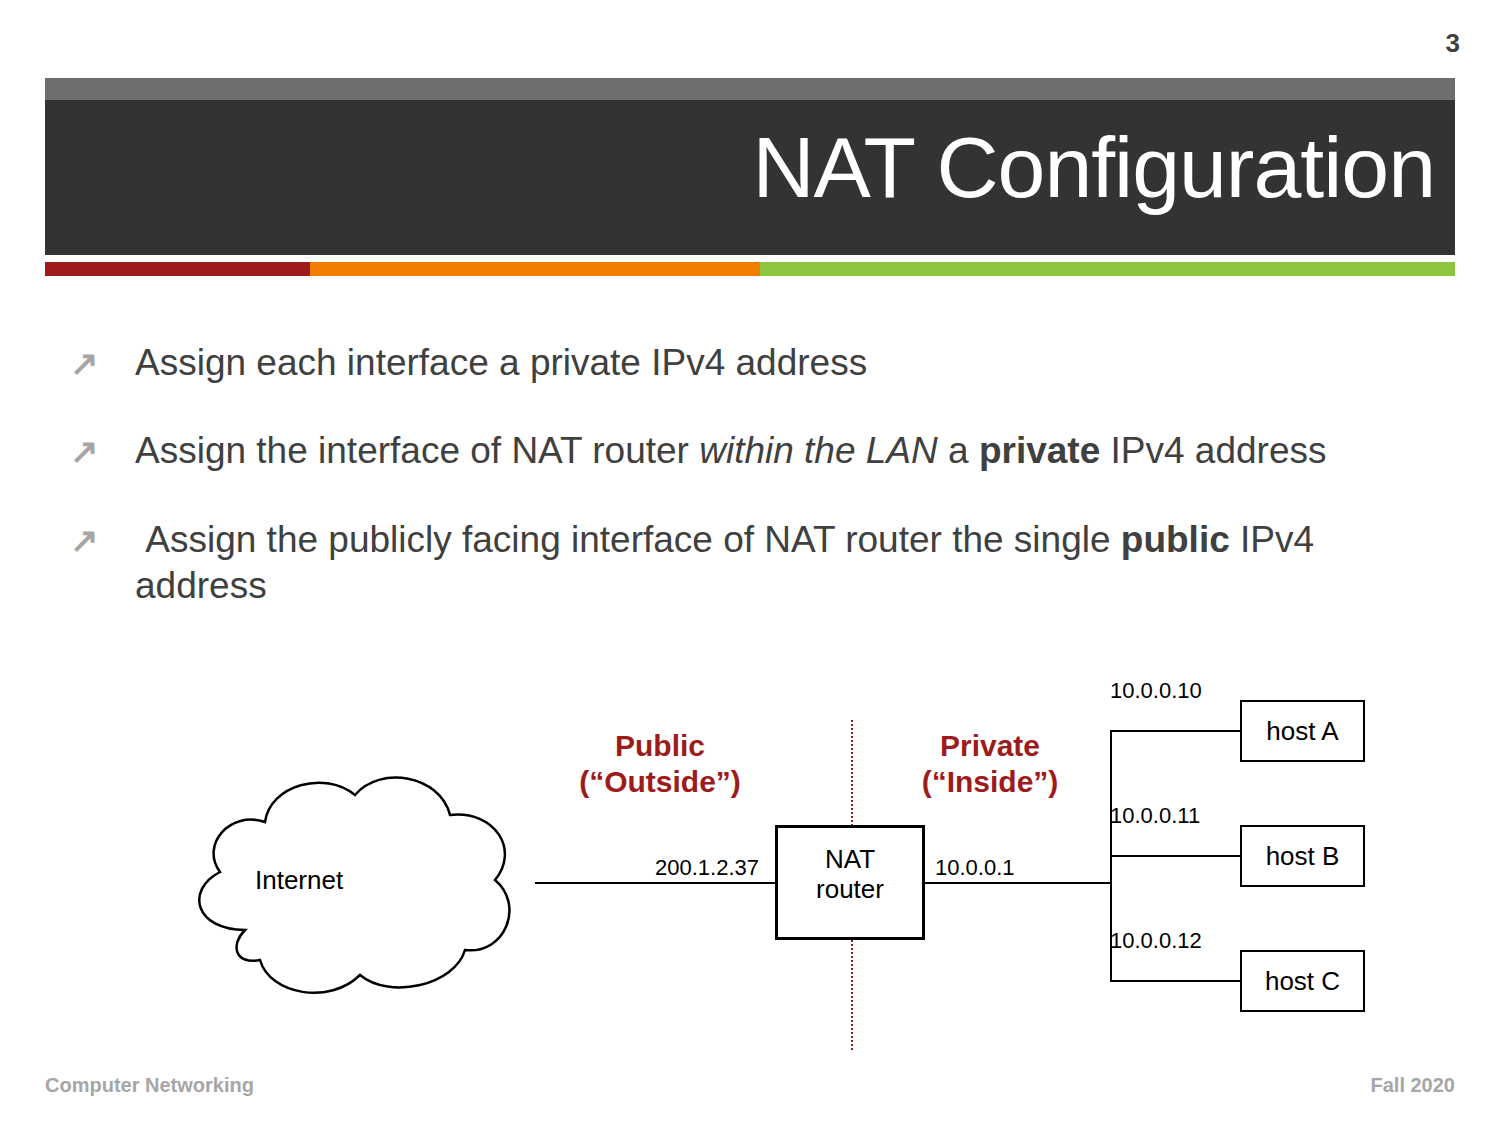3
NAT Configuration
Assign each interface a private IPv4 address
Assign the interface of NAT router within the LAN a private IPv4 address
Assign the publicly facing interface of NAT router the single public IPv4 address
Public
(“Outside”)
Private
(“Inside”)
Internet
NAT
router
host A
host B
host C
200.1.2.37
10.0.0.1
10.0.0.10
10.0.0.11
10.0.0.12
Computer Networking
Fall 2020